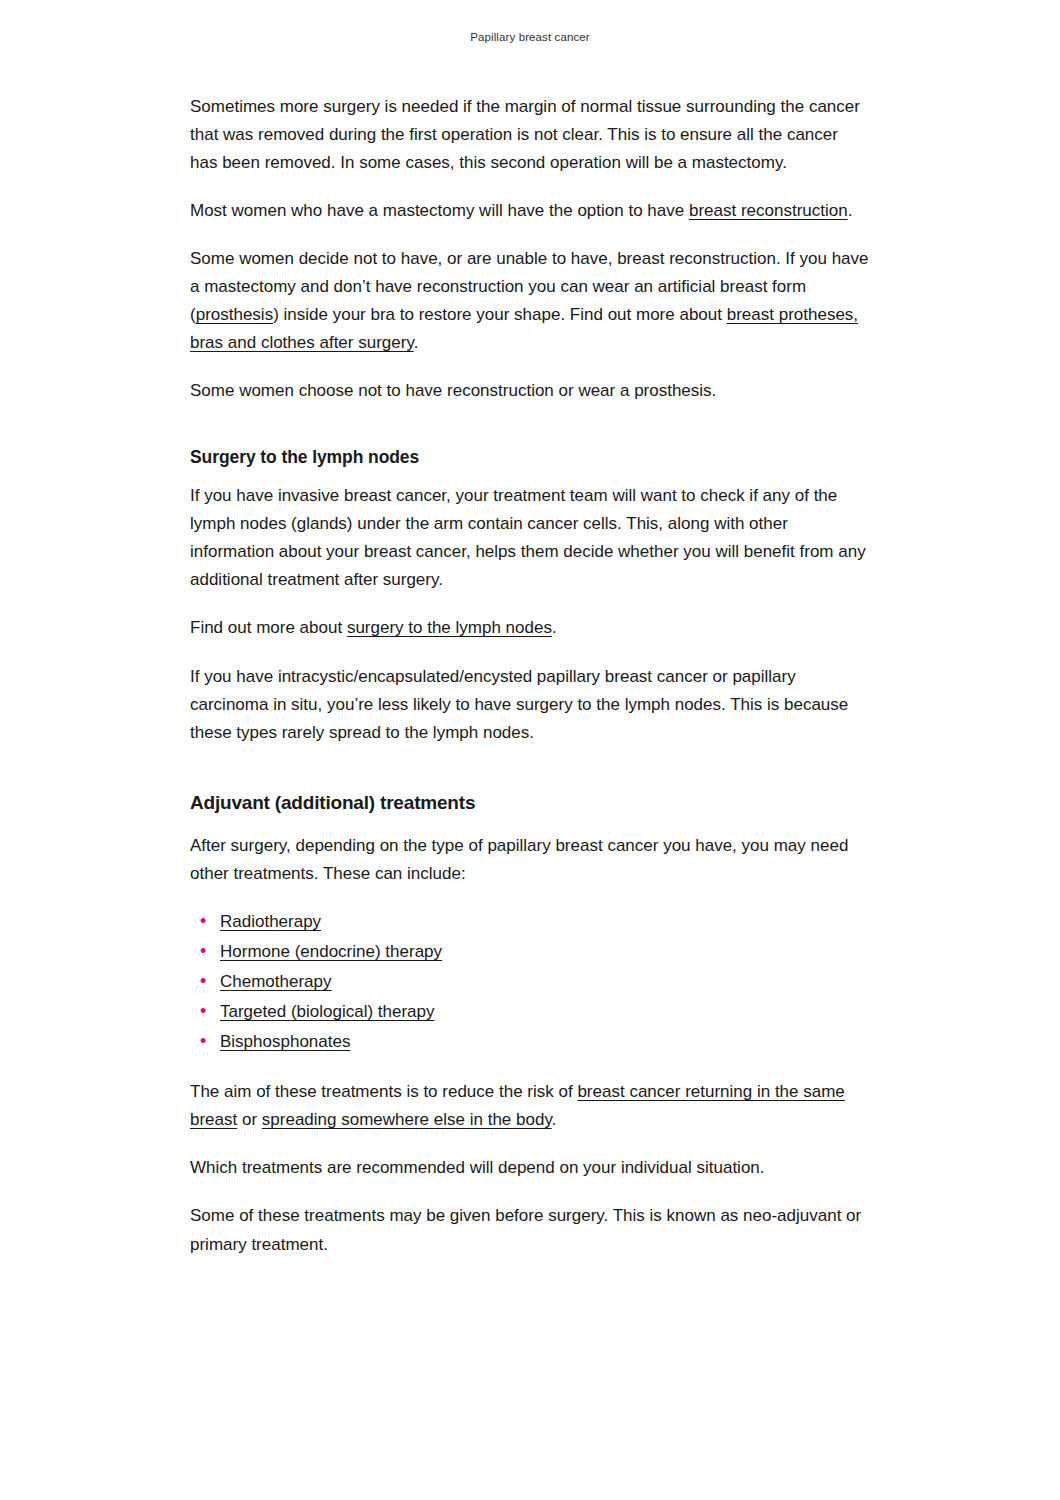Papillary breast cancer
Sometimes more surgery is needed if the margin of normal tissue surrounding the cancer that was removed during the first operation is not clear. This is to ensure all the cancer has been removed. In some cases, this second operation will be a mastectomy.
Most women who have a mastectomy will have the option to have breast reconstruction.
Some women decide not to have, or are unable to have, breast reconstruction. If you have a mastectomy and don’t have reconstruction you can wear an artificial breast form (prosthesis) inside your bra to restore your shape. Find out more about breast protheses, bras and clothes after surgery.
Some women choose not to have reconstruction or wear a prosthesis.
Surgery to the lymph nodes
If you have invasive breast cancer, your treatment team will want to check if any of the lymph nodes (glands) under the arm contain cancer cells. This, along with other information about your breast cancer, helps them decide whether you will benefit from any additional treatment after surgery.
Find out more about surgery to the lymph nodes.
If you have intracystic/encapsulated/encysted papillary breast cancer or papillary carcinoma in situ, you’re less likely to have surgery to the lymph nodes. This is because these types rarely spread to the lymph nodes.
Adjuvant (additional) treatments
After surgery, depending on the type of papillary breast cancer you have, you may need other treatments. These can include:
Radiotherapy
Hormone (endocrine) therapy
Chemotherapy
Targeted (biological) therapy
Bisphosphonates
The aim of these treatments is to reduce the risk of breast cancer returning in the same breast or spreading somewhere else in the body.
Which treatments are recommended will depend on your individual situation.
Some of these treatments may be given before surgery. This is known as neo-adjuvant or primary treatment.